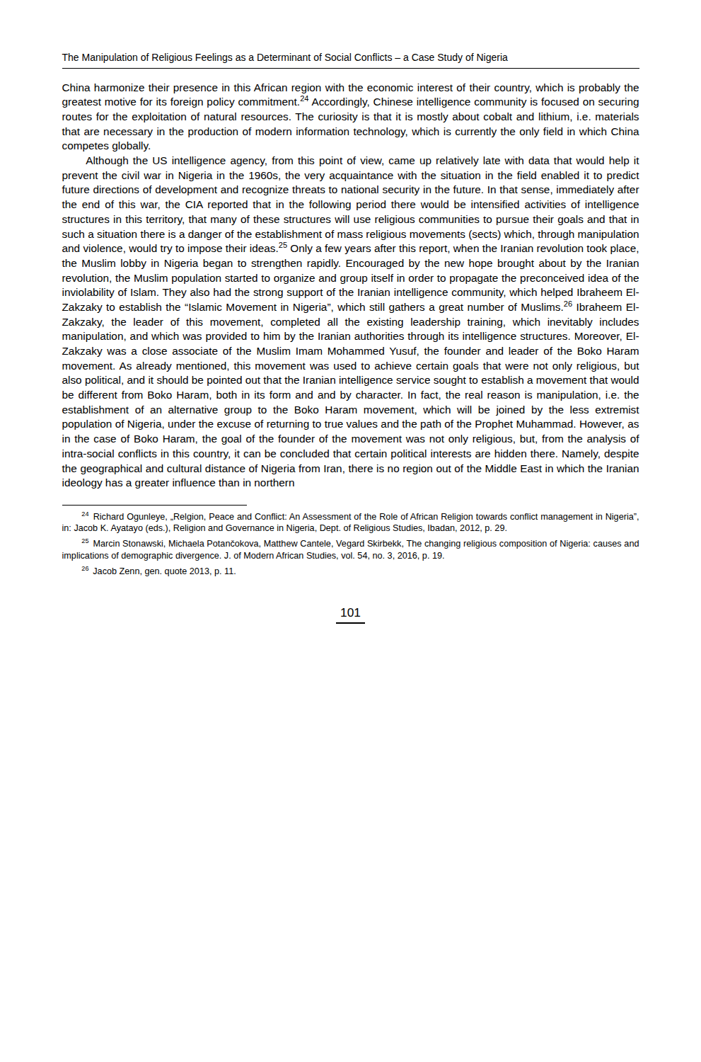The Manipulation of Religious Feelings as a Determinant of Social Conflicts – a Case Study of Nigeria
China harmonize their presence in this African region with the economic interest of their country, which is probably the greatest motive for its foreign policy commitment.24 Accordingly, Chinese intelligence community is focused on securing routes for the exploitation of natural resources. The curiosity is that it is mostly about cobalt and lithium, i.e. materials that are necessary in the production of modern information technology, which is currently the only field in which China competes globally.
Although the US intelligence agency, from this point of view, came up relatively late with data that would help it prevent the civil war in Nigeria in the 1960s, the very acquaintance with the situation in the field enabled it to predict future directions of development and recognize threats to national security in the future. In that sense, immediately after the end of this war, the CIA reported that in the following period there would be intensified activities of intelligence structures in this territory, that many of these structures will use religious communities to pursue their goals and that in such a situation there is a danger of the establishment of mass religious movements (sects) which, through manipulation and violence, would try to impose their ideas.25 Only a few years after this report, when the Iranian revolution took place, the Muslim lobby in Nigeria began to strengthen rapidly. Encouraged by the new hope brought about by the Iranian revolution, the Muslim population started to organize and group itself in order to propagate the preconceived idea of the inviolability of Islam. They also had the strong support of the Iranian intelligence community, which helped Ibraheem El-Zakzaky to establish the “Islamic Movement in Nigeria”, which still gathers a great number of Muslims.26 Ibraheem El-Zakzaky, the leader of this movement, completed all the existing leadership training, which inevitably includes manipulation, and which was provided to him by the Iranian authorities through its intelligence structures. Moreover, El-Zakzaky was a close associate of the Muslim Imam Mohammed Yusuf, the founder and leader of the Boko Haram movement. As already mentioned, this movement was used to achieve certain goals that were not only religious, but also political, and it should be pointed out that the Iranian intelligence service sought to establish a movement that would be different from Boko Haram, both in its form and and by character. In fact, the real reason is manipulation, i.e. the establishment of an alternative group to the Boko Haram movement, which will be joined by the less extremist population of Nigeria, under the excuse of returning to true values and the path of the Prophet Muhammad. However, as in the case of Boko Haram, the goal of the founder of the movement was not only religious, but, from the analysis of intra-social conflicts in this country, it can be concluded that certain political interests are hidden there. Namely, despite the geographical and cultural distance of Nigeria from Iran, there is no region out of the Middle East in which the Iranian ideology has a greater influence than in northern
24 Richard Ogunleye, „Relgion, Peace and Conflict: An Assessment of the Role of African Religion towards conflict management in Nigeria”, in: Jacob K. Ayatayo (eds.), Religion and Governance in Nigeria, Dept. of Religious Studies, Ibadan, 2012, p. 29.
25 Marcin Stonawski, Michaela Potančokova, Matthew Cantele, Vegard Skirbekk, The changing religious composition of Nigeria: causes and implications of demographic divergence. J. of Modern African Studies, vol. 54, no. 3, 2016, p. 19.
26 Jacob Zenn, gen. quote 2013, p. 11.
101